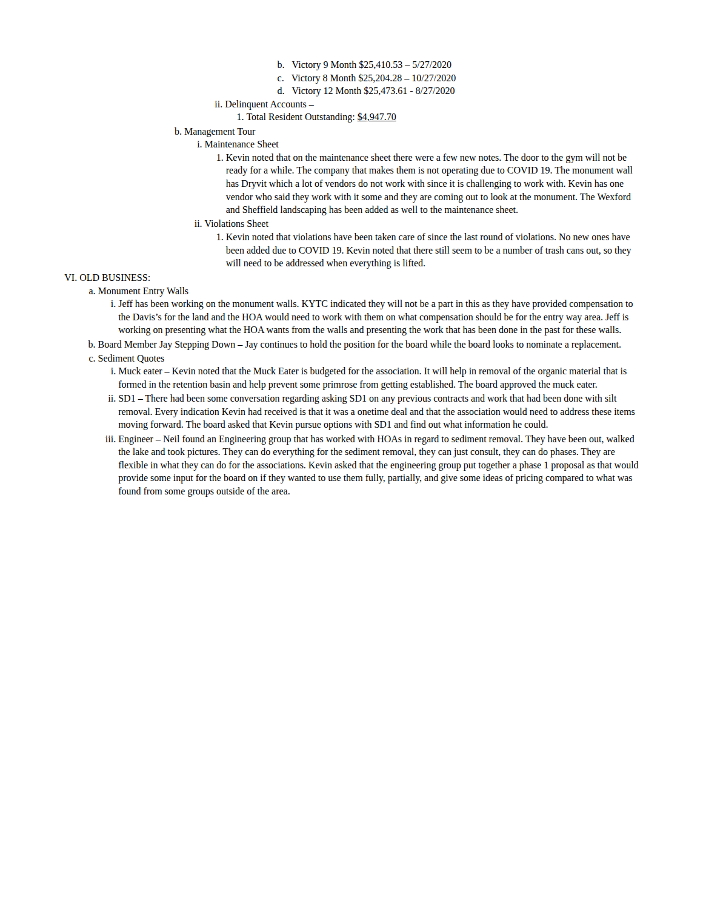b. Victory 9 Month $25,410.53 – 5/27/2020
c. Victory 8 Month $25,204.28 – 10/27/2020
d. Victory 12 Month $25,473.61 - 8/27/2020
Delinquent Accounts –
Total Resident Outstanding: $4,947.70
Management Tour
Maintenance Sheet
Kevin noted that on the maintenance sheet there were a few new notes. The door to the gym will not be ready for a while. The company that makes them is not operating due to COVID 19. The monument wall has Dryvit which a lot of vendors do not work with since it is challenging to work with. Kevin has one vendor who said they work with it some and they are coming out to look at the monument. The Wexford and Sheffield landscaping has been added as well to the maintenance sheet.
Violations Sheet
Kevin noted that violations have been taken care of since the last round of violations. No new ones have been added due to COVID 19. Kevin noted that there still seem to be a number of trash cans out, so they will need to be addressed when everything is lifted.
OLD BUSINESS:
Monument Entry Walls
Jeff has been working on the monument walls. KYTC indicated they will not be a part in this as they have provided compensation to the Davis’s for the land and the HOA would need to work with them on what compensation should be for the entry way area. Jeff is working on presenting what the HOA wants from the walls and presenting the work that has been done in the past for these walls.
Board Member Jay Stepping Down – Jay continues to hold the position for the board while the board looks to nominate a replacement.
Sediment Quotes
Muck eater – Kevin noted that the Muck Eater is budgeted for the association. It will help in removal of the organic material that is formed in the retention basin and help prevent some primrose from getting established. The board approved the muck eater.
SD1 – There had been some conversation regarding asking SD1 on any previous contracts and work that had been done with silt removal. Every indication Kevin had received is that it was a onetime deal and that the association would need to address these items moving forward. The board asked that Kevin pursue options with SD1 and find out what information he could.
Engineer – Neil found an Engineering group that has worked with HOAs in regard to sediment removal. They have been out, walked the lake and took pictures. They can do everything for the sediment removal, they can just consult, they can do phases. They are flexible in what they can do for the associations. Kevin asked that the engineering group put together a phase 1 proposal as that would provide some input for the board on if they wanted to use them fully, partially, and give some ideas of pricing compared to what was found from some groups outside of the area.